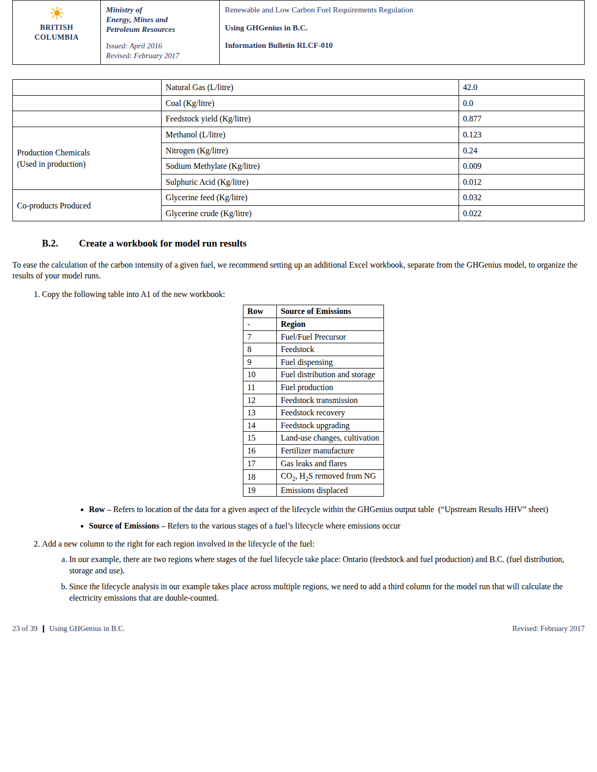| ☀ BRITISH COLUMBIA | Ministry of Energy, Mines and Petroleum Resources Issued: April 2016 Revised: February 2017 | Renewable and Low Carbon Fuel Requirements Regulation Using GHGenius in B.C. Information Bulletin RLCF-010 |
| | Natural Gas (L/litre) | 42.0 |
| | Coal (Kg/litre) | 0.0 |
| | Feedstock yield (Kg/litre) | 0.877 |
| Production Chemicals (Used in production) | Methanol (L/litre) | 0.123 |
| Nitrogen (Kg/litre) | 0.24 |
| Sodium Methylate (Kg/litre) | 0.009 |
| Sulphuric Acid (Kg/litre) | 0.012 |
| Co-products Produced | Glycerine feed (Kg/litre) | 0.032 |
| Glycerine crude (Kg/litre) | 0.022 |
B.2. Create a workbook for model run results
To ease the calculation of the carbon intensity of a given fuel, we recommend setting up an additional Excel workbook, separate from the GHGenius model, to organize the results of your model runs.
Copy the following table into A1 of the new workbook:
| Row | Source of Emissions |
| --- | --- |
| - | Region |
| 7 | Fuel/Fuel Precursor |
| 8 | Feedstock |
| 9 | Fuel dispensing |
| 10 | Fuel distribution and storage |
| 11 | Fuel production |
| 12 | Feedstock transmission |
| 13 | Feedstock recovery |
| 14 | Feedstock upgrading |
| 15 | Land-use changes, cultivation |
| 16 | Fertilizer manufacture |
| 17 | Gas leaks and flares |
| 18 | CO 2 , H 2 S removed from NG |
| 19 | Emissions displaced |
Row – Refers to location of the data for a given aspect of the lifecycle within the GHGenius output table (“Upstream Results HHV” sheet)
Source of Emissions – Refers to the various stages of a fuel’s lifecycle where emissions occur
Add a new column to the right for each region involved in the lifecycle of the fuel:
In our example, there are two regions where stages of the fuel lifecycle take place: Ontario (feedstock and fuel production) and B.C. (fuel distribution, storage and use).
Since the lifecycle analysis in our example takes place across multiple regions, we need to add a third column for the model run that will calculate the electricity emissions that are double-counted.
23 of 39 Using GHGenius in B.C.
Revised: February 2017